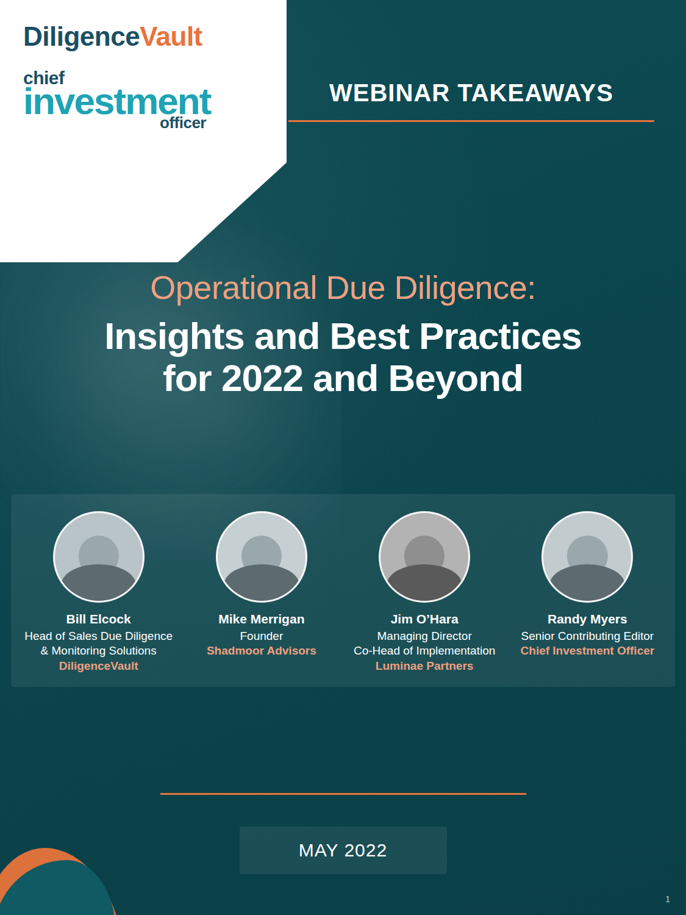Dilig ence Vault
chief investment officer
Webinar Takeaways
Operational Due Diligence:
Insights and Best Practices
for 2022 and Beyond
Bill Elcock Head of Sales Due Diligence & Monitoring Solutions
DiligenceVault
Mike Merrigan Founder
Shadmoor Advisors
Jim O’Hara Managing Director
Co-Head of Implementation
Luminae Partners
Randy Myers Senior Contributing Editor
Chief Investment Officer
MAY 2022
1